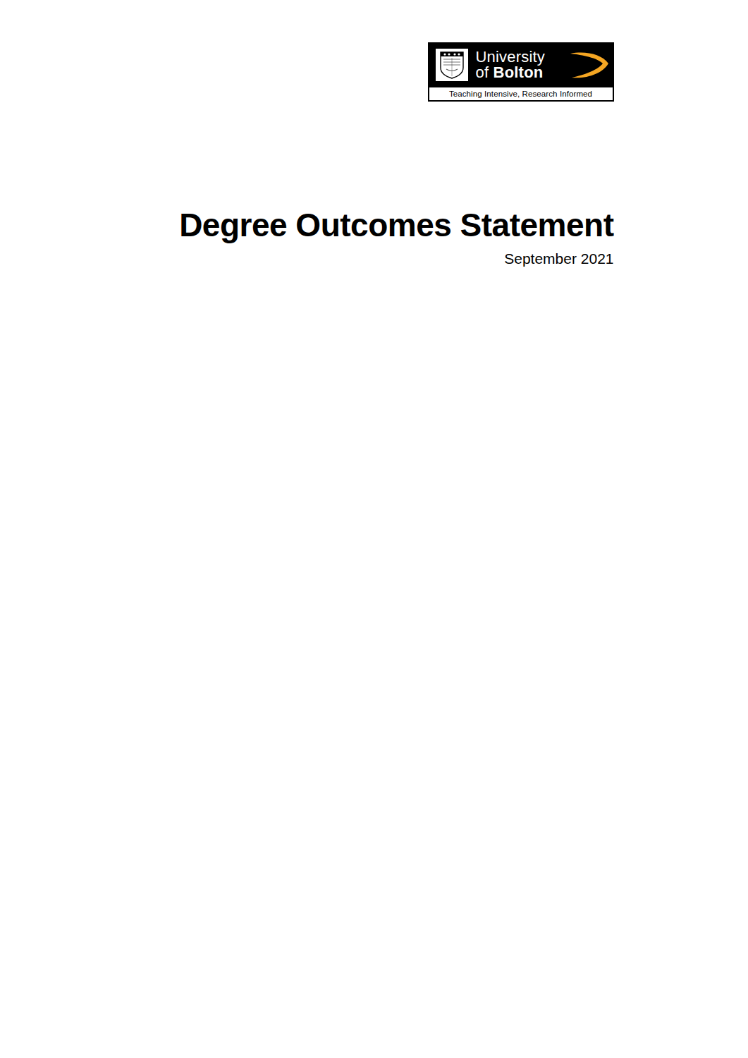University
of Bolton
Teaching Intensive, Research Informed
Degree Outcomes Statement
September 2021